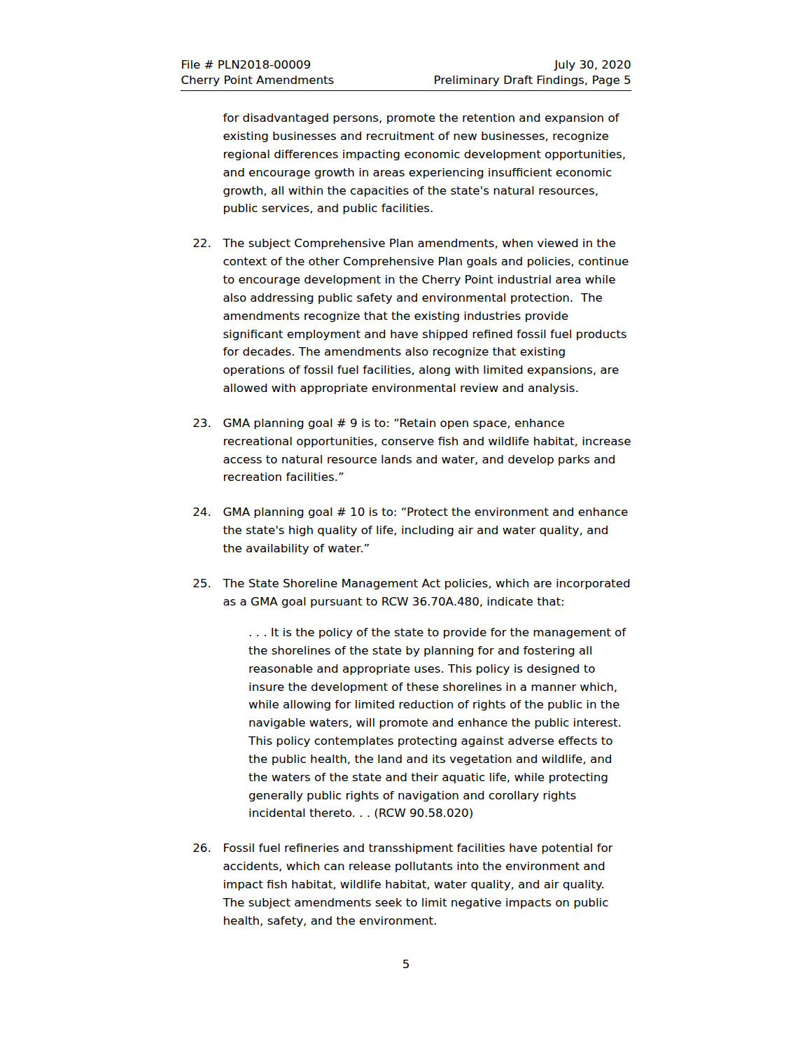| File # PLN2018-00009 | July 30, 2020 |
| Cherry Point Amendments | Preliminary Draft Findings, Page 5 |
for disadvantaged persons, promote the retention and expansion of existing businesses and recruitment of new businesses, recognize regional differences impacting economic development opportunities, and encourage growth in areas experiencing insufficient economic growth, all within the capacities of the state's natural resources, public services, and public facilities.
22.
The subject Comprehensive Plan amendments, when viewed in the context of the other Comprehensive Plan goals and policies, continue to encourage development in the Cherry Point industrial area while also addressing public safety and environmental protection. The amendments recognize that the existing industries provide significant employment and have shipped refined fossil fuel products for decades. The amendments also recognize that existing operations of fossil fuel facilities, along with limited expansions, are allowed with appropriate environmental review and analysis.
23.
GMA planning goal # 9 is to: “Retain open space, enhance recreational opportunities, conserve fish and wildlife habitat, increase access to natural resource lands and water, and develop parks and recreation facilities.”
24.
GMA planning goal # 10 is to: “Protect the environment and enhance the state's high quality of life, including air and water quality, and the availability of water.”
25.
The State Shoreline Management Act policies, which are incorporated as a GMA goal pursuant to RCW 36.70A.480, indicate that:
. . . It is the policy of the state to provide for the management of the shorelines of the state by planning for and fostering all reasonable and appropriate uses. This policy is designed to insure the development of these shorelines in a manner which, while allowing for limited reduction of rights of the public in the navigable waters, will promote and enhance the public interest. This policy contemplates protecting against adverse effects to the public health, the land and its vegetation and wildlife, and the waters of the state and their aquatic life, while protecting generally public rights of navigation and corollary rights incidental thereto. . . (RCW 90.58.020)
26.
Fossil fuel refineries and transshipment facilities have potential for accidents, which can release pollutants into the environment and impact fish habitat, wildlife habitat, water quality, and air quality. The subject amendments seek to limit negative impacts on public health, safety, and the environment.
5